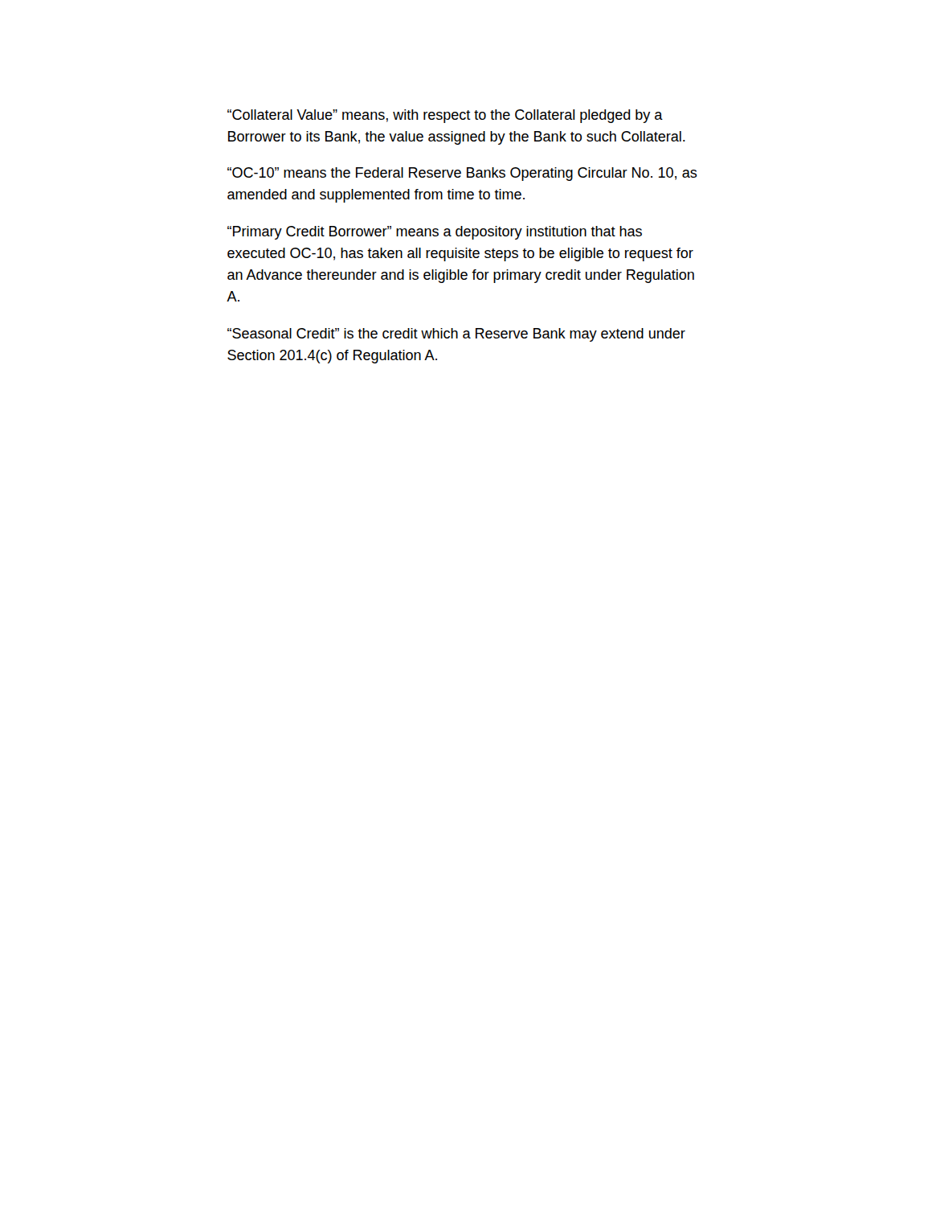“Collateral Value” means, with respect to the Collateral pledged by a Borrower to its Bank, the value assigned by the Bank to such Collateral.
“OC-10” means the Federal Reserve Banks Operating Circular No. 10, as amended and supplemented from time to time.
“Primary Credit Borrower” means a depository institution that has executed OC-10, has taken all requisite steps to be eligible to request for an Advance thereunder and is eligible for primary credit under Regulation A.
“Seasonal Credit” is the credit which a Reserve Bank may extend under Section 201.4(c) of Regulation A.